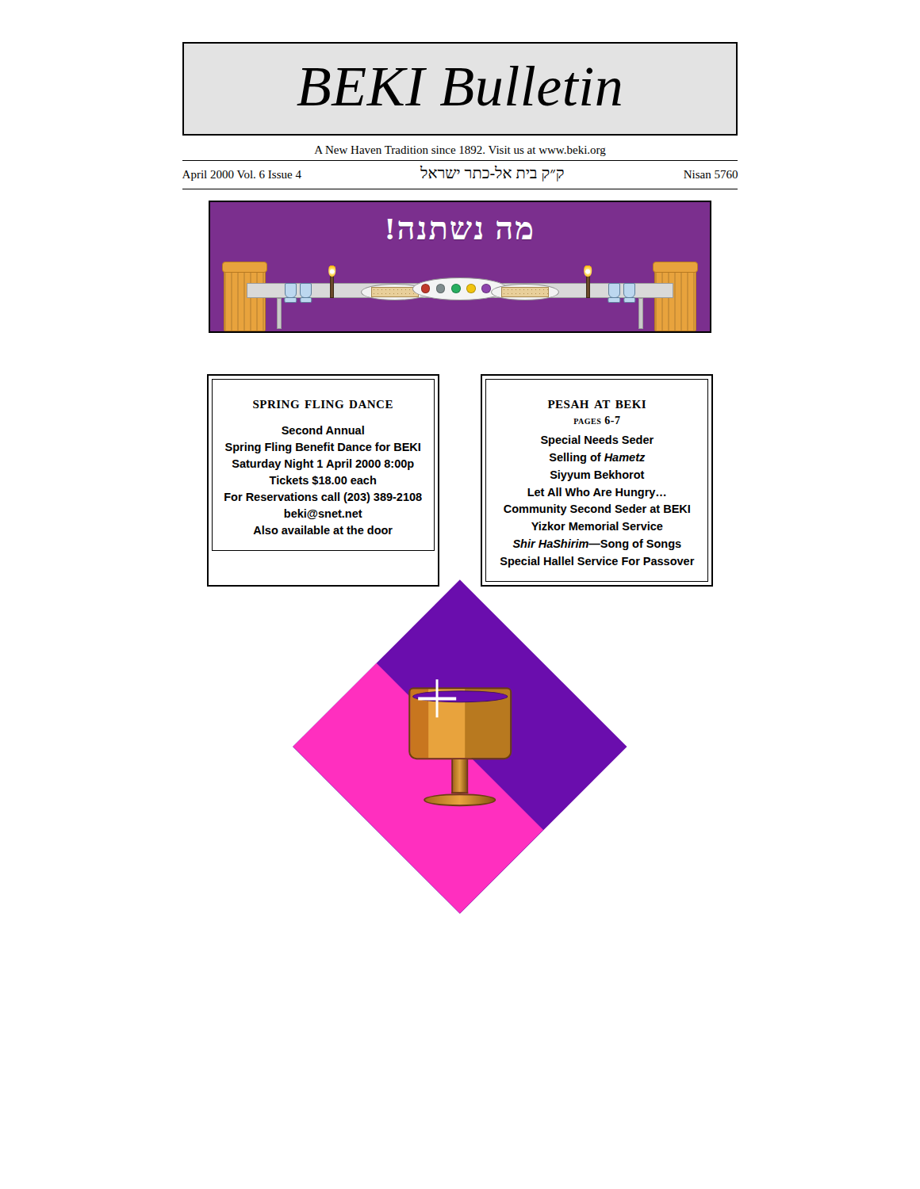BEKI Bulletin
A New Haven Tradition since 1892. Visit us at www.beki.org
April 2000 Vol. 6 Issue 4 ק״ק בית אל-כתר ישראל Nisan 5760
מה נשתנה!
Spring Fling Dance
Second Annual
Spring Fling Benefit Dance for BEKI
Saturday Night 1 April 2000 8:00p
Tickets $18.00 each
For Reservations call (203) 389-2108
beki@snet.net
Also available at the door
Pesah at BEKI
Pages 6-7
Special Needs Seder
Selling of Hametz
Siyyum Bekhorot
Let All Who Are Hungry…
Community Second Seder at BEKI
Yizkor Memorial Service
Shir HaShirim—Song of Songs
Special Hallel Service For Passover